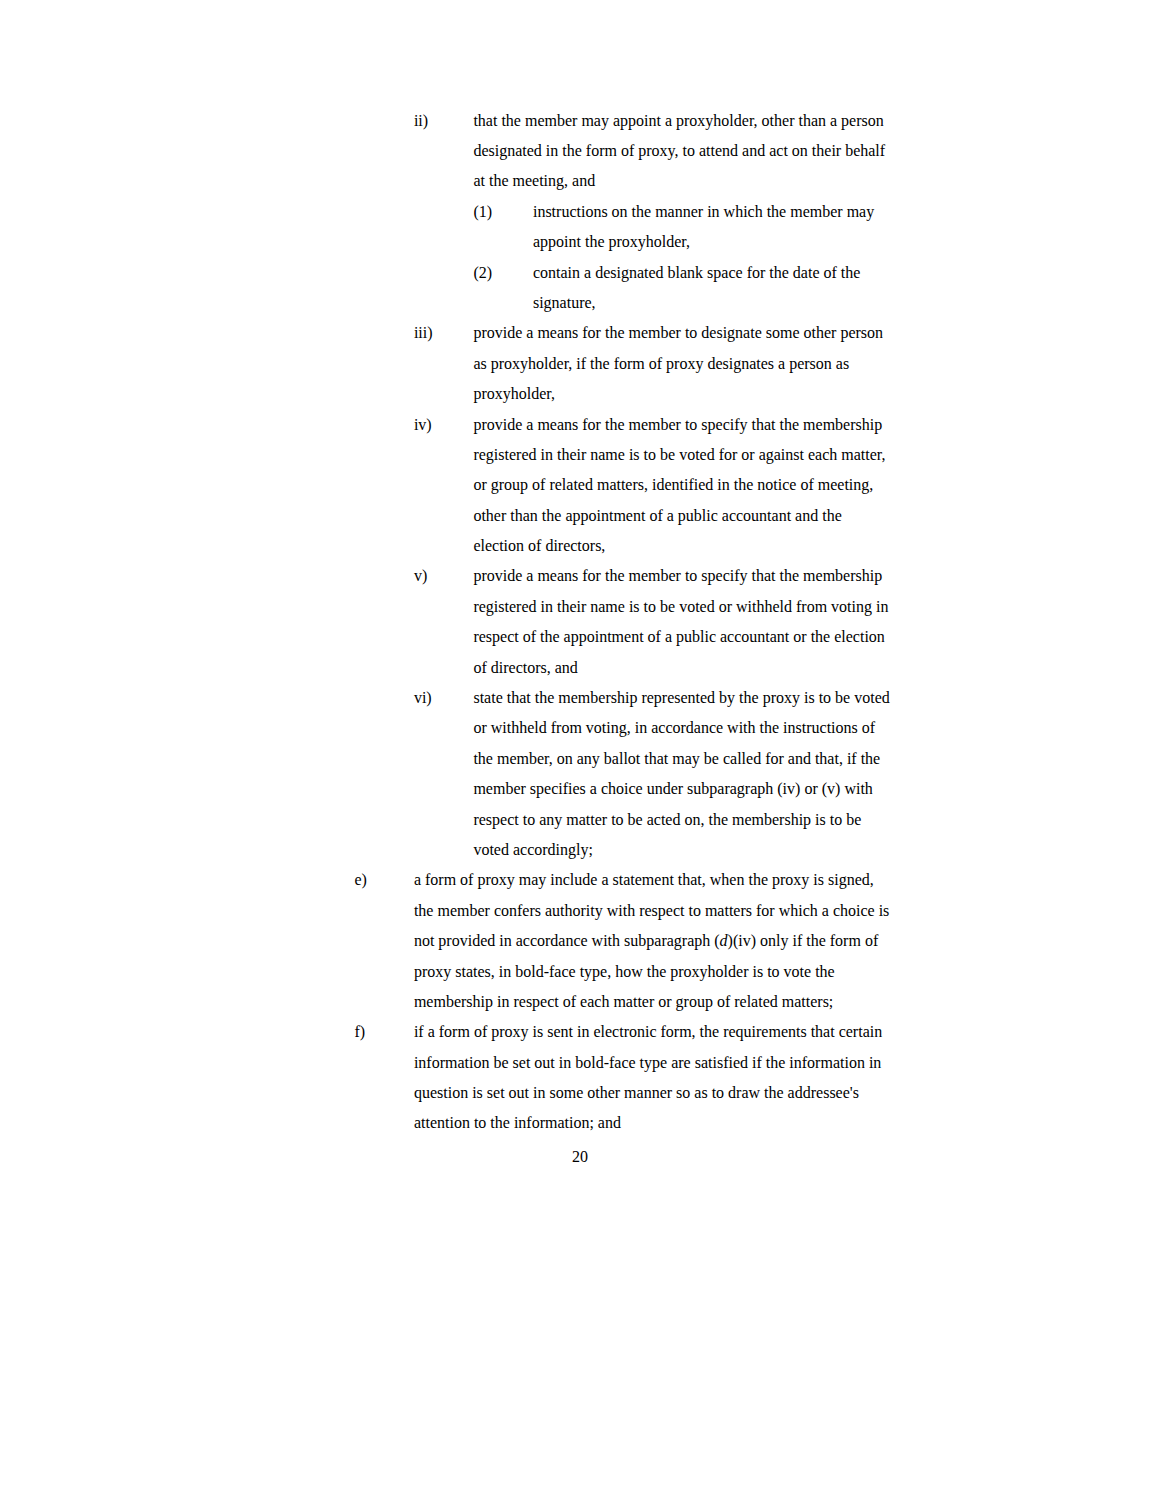ii)
that the member may appoint a proxyholder, other than a person designated in the form of proxy, to attend and act on their behalf at the meeting, and
(1)
instructions on the manner in which the member may appoint the proxyholder,
(2)
contain a designated blank space for the date of the signature,
iii)
provide a means for the member to designate some other person as proxyholder, if the form of proxy designates a person as proxyholder,
iv)
provide a means for the member to specify that the membership registered in their name is to be voted for or against each matter, or group of related matters, identified in the notice of meeting, other than the appointment of a public accountant and the election of directors,
v)
provide a means for the member to specify that the membership registered in their name is to be voted or withheld from voting in respect of the appointment of a public accountant or the election of directors, and
vi)
state that the membership represented by the proxy is to be voted or withheld from voting, in accordance with the instructions of the member, on any ballot that may be called for and that, if the member specifies a choice under subparagraph (iv) or (v) with respect to any matter to be acted on, the membership is to be voted accordingly;
e)
a form of proxy may include a statement that, when the proxy is signed, the member confers authority with respect to matters for which a choice is not provided in accordance with subparagraph (d)(iv) only if the form of proxy states, in bold-face type, how the proxyholder is to vote the membership in respect of each matter or group of related matters;
f)
if a form of proxy is sent in electronic form, the requirements that certain information be set out in bold-face type are satisfied if the information in question is set out in some other manner so as to draw the addressee's attention to the information; and
20